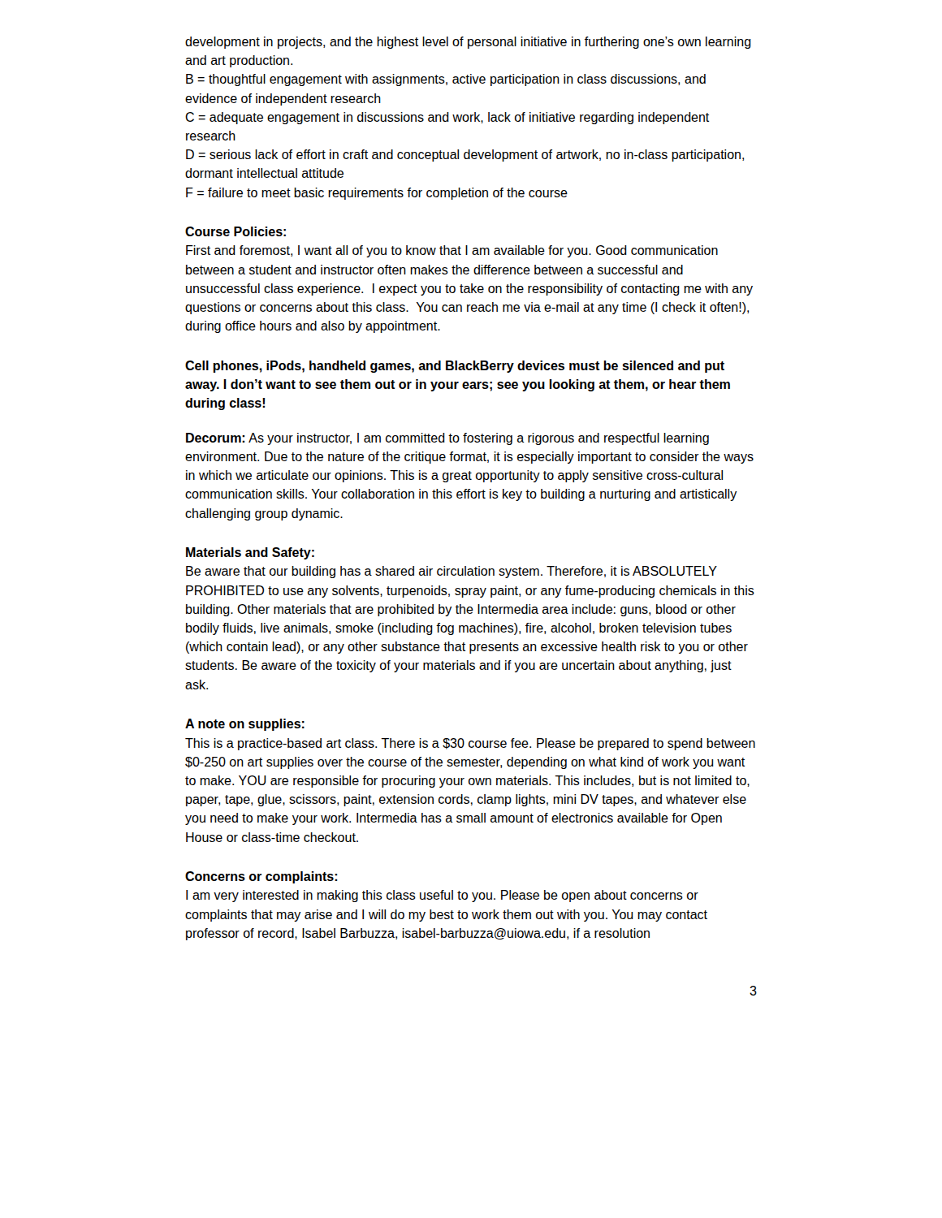development in projects, and the highest level of personal initiative in furthering one’s own learning and art production.
B = thoughtful engagement with assignments, active participation in class discussions, and evidence of independent research
C = adequate engagement in discussions and work, lack of initiative regarding independent research
D = serious lack of effort in craft and conceptual development of artwork, no in-class participation, dormant intellectual attitude
F = failure to meet basic requirements for completion of the course
Course Policies:
First and foremost, I want all of you to know that I am available for you. Good communication between a student and instructor often makes the difference between a successful and unsuccessful class experience. I expect you to take on the responsibility of contacting me with any questions or concerns about this class. You can reach me via e-mail at any time (I check it often!), during office hours and also by appointment.
Cell phones, iPods, handheld games, and BlackBerry devices must be silenced and put away. I don’t want to see them out or in your ears; see you looking at them, or hear them during class!
Decorum: As your instructor, I am committed to fostering a rigorous and respectful learning environment. Due to the nature of the critique format, it is especially important to consider the ways in which we articulate our opinions. This is a great opportunity to apply sensitive cross-cultural communication skills. Your collaboration in this effort is key to building a nurturing and artistically challenging group dynamic.
Materials and Safety:
Be aware that our building has a shared air circulation system. Therefore, it is ABSOLUTELY PROHIBITED to use any solvents, turpenoids, spray paint, or any fume-producing chemicals in this building. Other materials that are prohibited by the Intermedia area include: guns, blood or other bodily fluids, live animals, smoke (including fog machines), fire, alcohol, broken television tubes (which contain lead), or any other substance that presents an excessive health risk to you or other students. Be aware of the toxicity of your materials and if you are uncertain about anything, just ask.
A note on supplies:
This is a practice-based art class. There is a $30 course fee. Please be prepared to spend between $0-250 on art supplies over the course of the semester, depending on what kind of work you want to make. YOU are responsible for procuring your own materials. This includes, but is not limited to, paper, tape, glue, scissors, paint, extension cords, clamp lights, mini DV tapes, and whatever else you need to make your work. Intermedia has a small amount of electronics available for Open House or class-time checkout.
Concerns or complaints:
I am very interested in making this class useful to you. Please be open about concerns or complaints that may arise and I will do my best to work them out with you. You may contact professor of record, Isabel Barbuzza, isabel-barbuzza@uiowa.edu, if a resolution
3